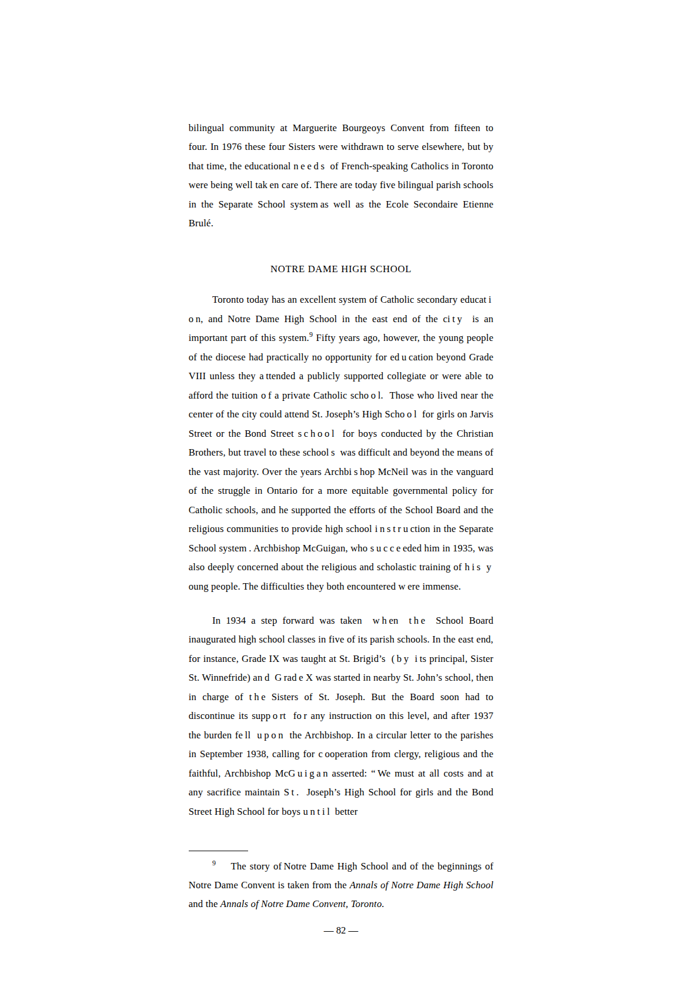bilingual community at Marguerite Bourgeoys Convent from fifteen to four. In 1976 these four Sisters were withdrawn to serve elsewhere, but by that time, the educational n e e d s of French-speaking Catholics in Toronto were being well tak en care of. There are today five bilingual parish schools in the Separate School system as well as the Ecole Secondaire Etienne Brulé.
NOTRE DAME HIGH SCHOOL
Toronto today has an excellent system of Catholic secondary educat i o n, and Notre Dame High School in the east end of the ci t y is an important part of this system.9 Fifty years ago, however, the young people of the diocese had practically no opportunity for ed u cation beyond Grade VIII unless they a ttended a publicly supported collegiate or were able to afford the tuition o f a private Catholic scho o l. Those who lived near the center of the city could attend St. Joseph’s High Scho o l for girls on Jarvis Street or the Bond Street s c h o o l for boys conducted by the Christian Brothers, but travel to these school s was difficult and beyond the means of the vast majority. Over the years Archbi s hop McNeil was in the vanguard of the struggle in Ontario for a more equitable governmental policy for Catholic schools, and he supported the efforts of the School Board and the religious communities to provide high school i n s t r u ction in the Separate School system . Archbishop McGuigan, who s u c c e eded him in 1935, was also deeply concerned about the religious and scholastic training of h i s y oung people. The difficulties they both encountered w ere immense.
In 1934 a step forward was taken w h en t h e School Board inaugurated high school classes in five of its parish schools. In the east end, for instance, Grade IX was taught at St. Brigid’s ( b y i ts principal, Sister St. Winnefride) an d G rad e X was started in nearby St. John’s school, then in charge of t h e Sisters of St. Joseph. But the Board soon had to discontinue its supp o rt fo r any instruction on this level, and after 1937 the burden fe ll u p o n the Archbishop. In a circular letter to the parishes in September 1938, calling for c ooperation from clergy, religious and the faithful, Archbishop McG u i g a n asserted: “ We must at all costs and at any sacrifice maintain S t . Joseph’s High School for girls and the Bond Street High School for boys u n t i l better
9The story of Notre Dame High School and of the beginnings of Notre Dame Convent is taken from the Annals of Notre Dame High School and the Annals of Notre Dame Convent, Toronto.
— 82 —